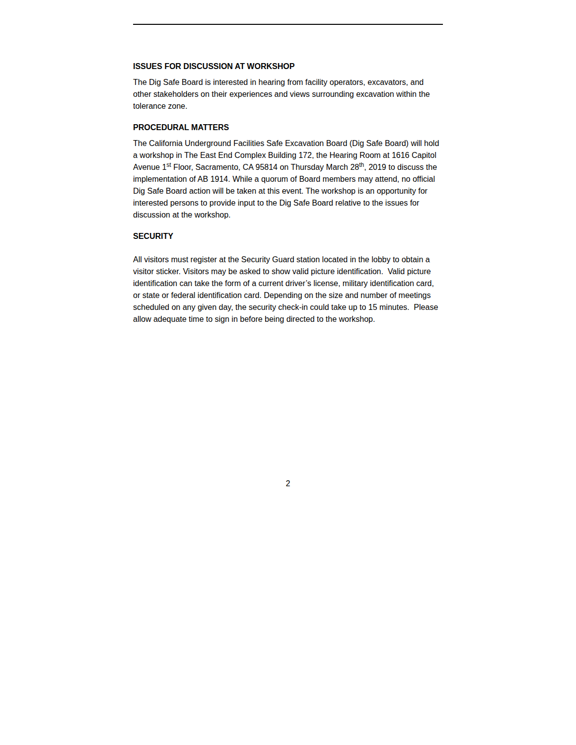Issues for Discussion at Workshop
The Dig Safe Board is interested in hearing from facility operators, excavators, and other stakeholders on their experiences and views surrounding excavation within the tolerance zone.
Procedural Matters
The California Underground Facilities Safe Excavation Board (Dig Safe Board) will hold a workshop in The East End Complex Building 172, the Hearing Room at 1616 Capitol Avenue 1st Floor, Sacramento, CA 95814 on Thursday March 28th, 2019 to discuss the implementation of AB 1914. While a quorum of Board members may attend, no official Dig Safe Board action will be taken at this event. The workshop is an opportunity for interested persons to provide input to the Dig Safe Board relative to the issues for discussion at the workshop.
Security
All visitors must register at the Security Guard station located in the lobby to obtain a visitor sticker. Visitors may be asked to show valid picture identification. Valid picture identification can take the form of a current driver’s license, military identification card, or state or federal identification card. Depending on the size and number of meetings scheduled on any given day, the security check-in could take up to 15 minutes. Please allow adequate time to sign in before being directed to the workshop.
2